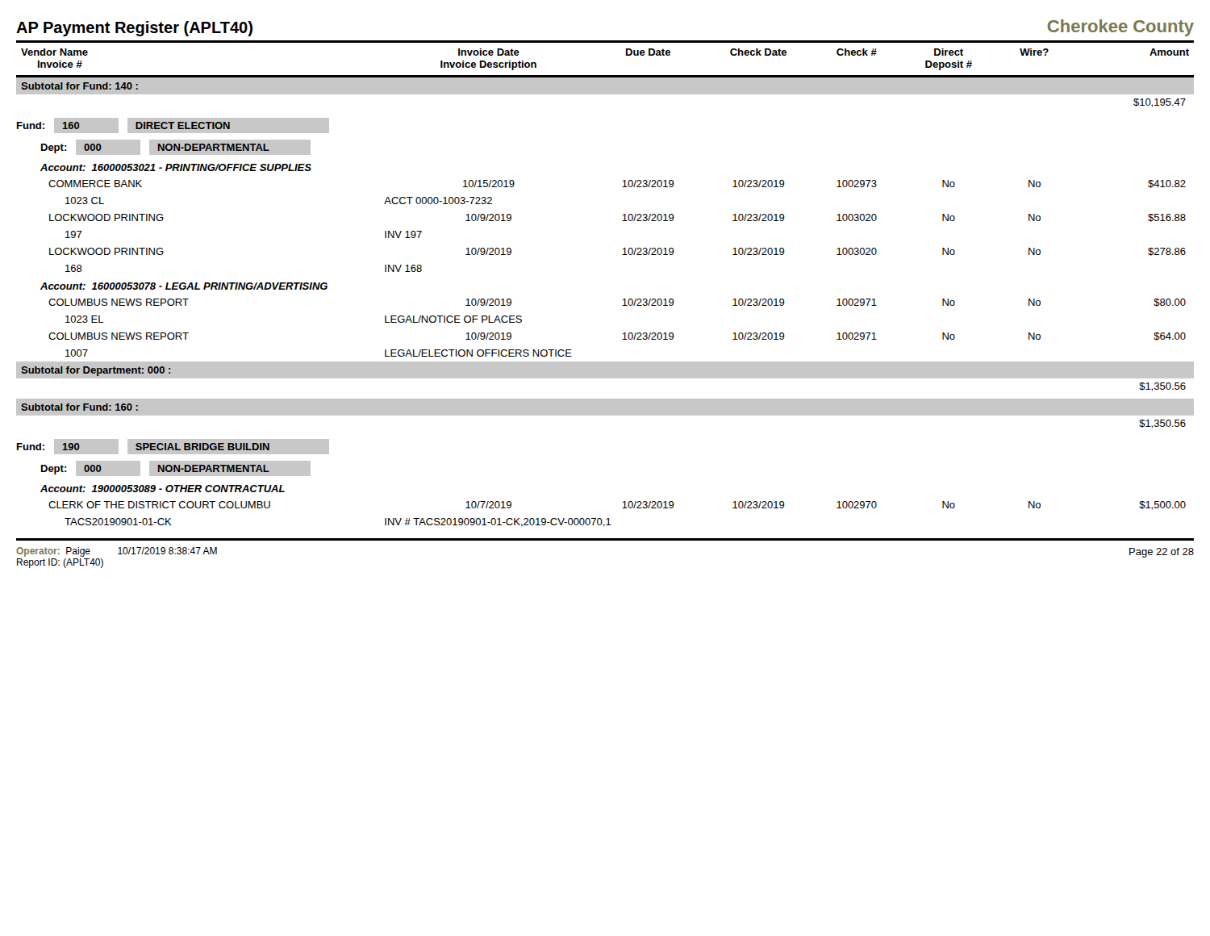AP Payment Register (APLT40)
Cherokee County
| Vendor Name Invoice # | Invoice Date Invoice Description | Due Date | Check Date | Check # | Direct Deposit # | Wire? | Amount |
| Subtotal for Fund: 140 : |
| | $10,195.47 |
| Fund: 160 DIRECT ELECTION |
| Dept: 000 NON-DEPARTMENTAL |
| Account: 16000053021 - PRINTING/OFFICE SUPPLIES |
| COMMERCE BANK | 10/15/2019 | 10/23/2019 | 10/23/2019 | 1002973 | No | No | $410.82 |
| 1023 CL | ACCT 0000-1003-7232 |
| LOCKWOOD PRINTING | 10/9/2019 | 10/23/2019 | 10/23/2019 | 1003020 | No | No | $516.88 |
| 197 | INV 197 |
| LOCKWOOD PRINTING | 10/9/2019 | 10/23/2019 | 10/23/2019 | 1003020 | No | No | $278.86 |
| 168 | INV 168 |
| Account: 16000053078 - LEGAL PRINTING/ADVERTISING |
| COLUMBUS NEWS REPORT | 10/9/2019 | 10/23/2019 | 10/23/2019 | 1002971 | No | No | $80.00 |
| 1023 EL | LEGAL/NOTICE OF PLACES |
| COLUMBUS NEWS REPORT | 10/9/2019 | 10/23/2019 | 10/23/2019 | 1002971 | No | No | $64.00 |
| 1007 | LEGAL/ELECTION OFFICERS NOTICE |
| Subtotal for Department: 000 : |
| | $1,350.56 |
| Subtotal for Fund: 160 : |
| | $1,350.56 |
| Fund: 190 SPECIAL BRIDGE BUILDIN |
| Dept: 000 NON-DEPARTMENTAL |
| Account: 19000053089 - OTHER CONTRACTUAL |
| CLERK OF THE DISTRICT COURT COLUMBU | 10/7/2019 | 10/23/2019 | 10/23/2019 | 1002970 | No | No | $1,500.00 |
| TACS20190901-01-CK | INV # TACS20190901-01-CK,2019-CV-000070,1 |
Operator: Paige 10/17/2019 8:38:47 AM
Report ID: (APLT40)
Page 22 of 28